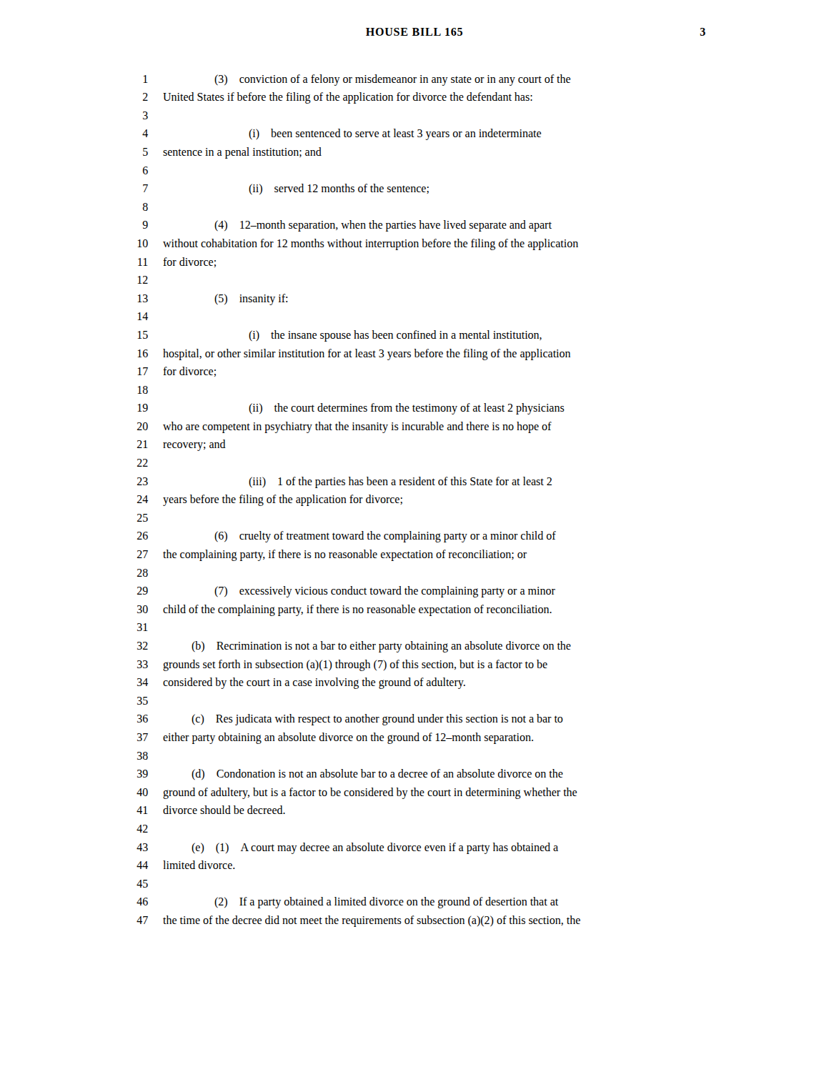HOUSE BILL 165 3
(3) conviction of a felony or misdemeanor in any state or in any court of the
United States if before the filing of the application for divorce the defendant has:
(i) been sentenced to serve at least 3 years or an indeterminate
sentence in a penal institution; and
(ii) served 12 months of the sentence;
(4) 12–month separation, when the parties have lived separate and apart
without cohabitation for 12 months without interruption before the filing of the application
for divorce;
(5) insanity if:
(i) the insane spouse has been confined in a mental institution,
hospital, or other similar institution for at least 3 years before the filing of the application
for divorce;
(ii) the court determines from the testimony of at least 2 physicians
who are competent in psychiatry that the insanity is incurable and there is no hope of
recovery; and
(iii) 1 of the parties has been a resident of this State for at least 2
years before the filing of the application for divorce;
(6) cruelty of treatment toward the complaining party or a minor child of
the complaining party, if there is no reasonable expectation of reconciliation; or
(7) excessively vicious conduct toward the complaining party or a minor
child of the complaining party, if there is no reasonable expectation of reconciliation.
(b) Recrimination is not a bar to either party obtaining an absolute divorce on the
grounds set forth in subsection (a)(1) through (7) of this section, but is a factor to be
considered by the court in a case involving the ground of adultery.
(c) Res judicata with respect to another ground under this section is not a bar to
either party obtaining an absolute divorce on the ground of 12–month separation.
(d) Condonation is not an absolute bar to a decree of an absolute divorce on the
ground of adultery, but is a factor to be considered by the court in determining whether the
divorce should be decreed.
(e) (1) A court may decree an absolute divorce even if a party has obtained a
limited divorce.
(2) If a party obtained a limited divorce on the ground of desertion that at
the time of the decree did not meet the requirements of subsection (a)(2) of this section, the